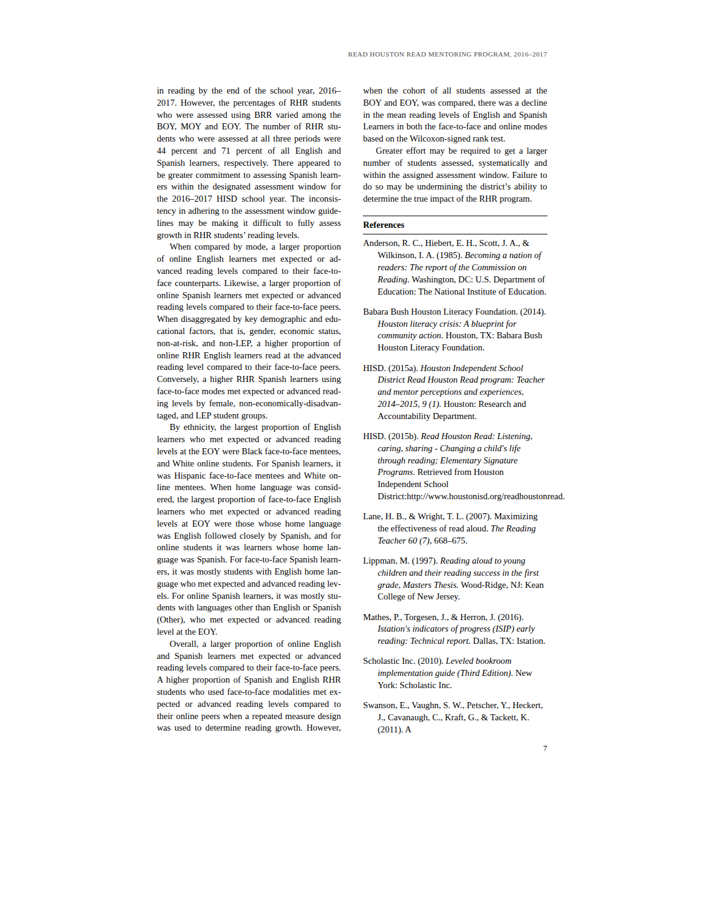Read Houston Read Mentoring Program, 2016–2017
in reading by the end of the school year, 2016–2017. However, the percentages of RHR students who were assessed using BRR varied among the BOY, MOY and EOY. The number of RHR students who were assessed at all three periods were 44 percent and 71 percent of all English and Spanish learners, respectively. There appeared to be greater commitment to assessing Spanish learners within the designated assessment window for the 2016–2017 HISD school year. The inconsistency in adhering to the assessment window guidelines may be making it difficult to fully assess growth in RHR students’ reading levels.
When compared by mode, a larger proportion of online English learners met expected or advanced reading levels compared to their face-to-face counterparts. Likewise, a larger proportion of online Spanish learners met expected or advanced reading levels compared to their face-to-face peers. When disaggregated by key demographic and educational factors, that is, gender, economic status, non-at-risk, and non-LEP, a higher proportion of online RHR English learners read at the advanced reading level compared to their face-to-face peers. Conversely, a higher RHR Spanish learners using face-to-face modes met expected or advanced reading levels by female, non-economically-disadvantaged, and LEP student groups.
By ethnicity, the largest proportion of English learners who met expected or advanced reading levels at the EOY were Black face-to-face mentees, and White online students. For Spanish learners, it was Hispanic face-to-face mentees and White online mentees. When home language was considered, the largest proportion of face-to-face English learners who met expected or advanced reading levels at EOY were those whose home language was English followed closely by Spanish, and for online students it was learners whose home language was Spanish. For face-to-face Spanish learners, it was mostly students with English home language who met expected and advanced reading levels. For online Spanish learners, it was mostly students with languages other than English or Spanish (Other), who met expected or advanced reading level at the EOY.
Overall, a larger proportion of online English and Spanish learners met expected or advanced reading levels compared to their face-to-face peers. A higher proportion of Spanish and English RHR students who used face-to-face modalities met expected or advanced reading levels compared to their online peers when a repeated measure design was used to determine reading growth. However, when the cohort of all students assessed at the BOY and EOY, was compared, there was a decline in the mean reading levels of English and Spanish Learners in both the face-to-face and online modes based on the Wilcoxon-signed rank test.
Greater effort may be required to get a larger number of students assessed, systematically and within the assigned assessment window. Failure to do so may be undermining the district’s ability to determine the true impact of the RHR program.
References
Anderson, R. C., Hiebert, E. H., Scott, J. A., & Wilkinson, I. A. (1985). Becoming a nation of readers: The report of the Commission on Reading. Washington, DC: U.S. Department of Education: The National Institute of Education.
Babara Bush Houston Literacy Foundation. (2014). Houston literacy crisis: A blueprint for community action. Houston, TX: Babara Bush Houston Literacy Foundation.
HISD. (2015a). Houston Independent School District Read Houston Read program: Teacher and mentor perceptions and experiences, 2014–2015, 9 (1). Houston: Research and Accountability Department.
HISD. (2015b). Read Houston Read: Listening, caring, sharing - Changing a child's life through reading; Elementary Signature Programs. Retrieved from Houston Independent School District:http://www.houstonisd.org/readhoustonread.
Lane, H. B., & Wright, T. L. (2007). Maximizing the effectiveness of read aloud. The Reading Teacher 60 (7), 668–675.
Lippman, M. (1997). Reading aloud to young children and their reading success in the first grade, Masters Thesis. Wood-Ridge, NJ: Kean College of New Jersey.
Mathes, P., Torgesen, J., & Herron, J. (2016). Istation's indicators of progress (ISIP) early reading: Technical report. Dallas, TX: Istation.
Scholastic Inc. (2010). Leveled bookroom implementation guide (Third Edition). New York: Scholastic Inc.
Swanson, E., Vaughn, S. W., Petscher, Y., Heckert, J., Cavanaugh, C., Kraft, G., & Tackett, K. (2011). A
7